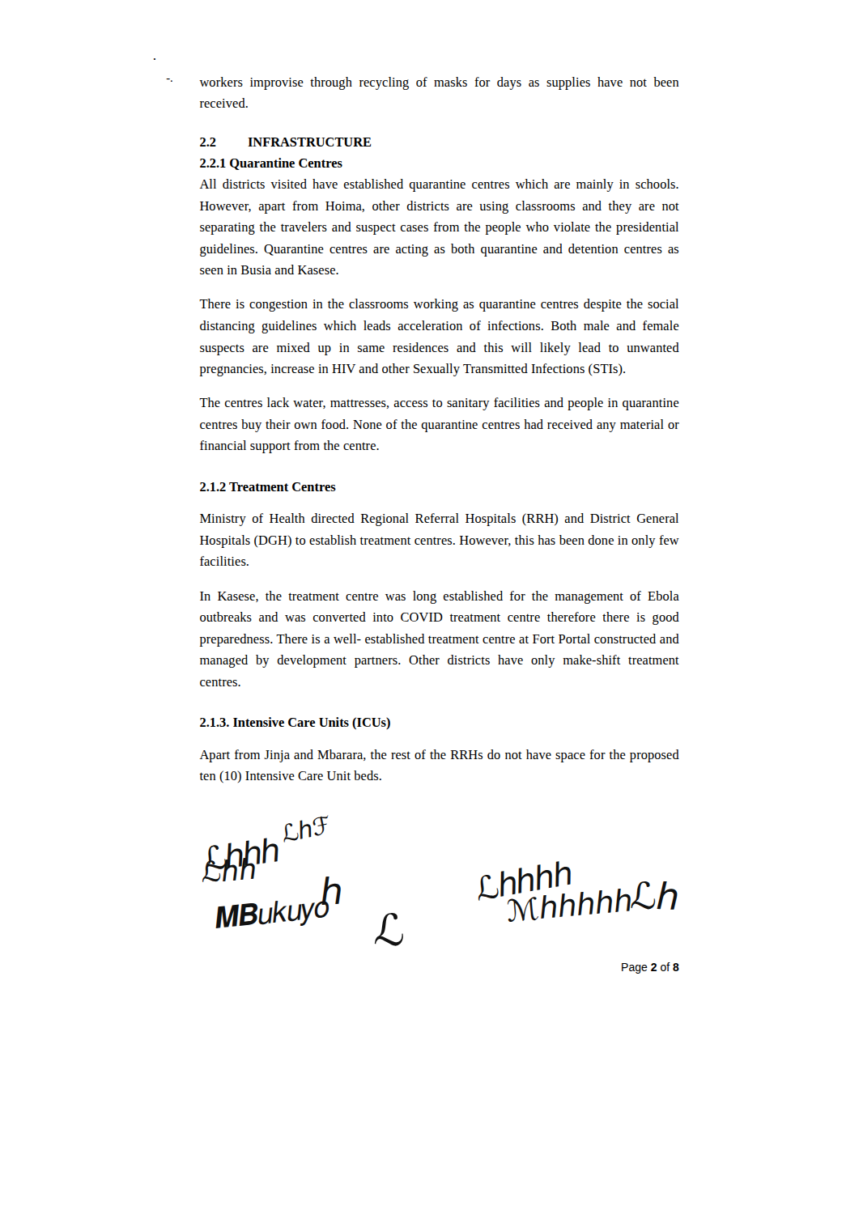.
-.
workers improvise through recycling of masks for days as supplies have not been received.
2.2 INFRASTRUCTURE
2.2.1 Quarantine Centres
All districts visited have established quarantine centres which are mainly in schools. However, apart from Hoima, other districts are using classrooms and they are not separating the travelers and suspect cases from the people who violate the presidential guidelines. Quarantine centres are acting as both quarantine and detention centres as seen in Busia and Kasese.
There is congestion in the classrooms working as quarantine centres despite the social distancing guidelines which leads acceleration of infections. Both male and female suspects are mixed up in same residences and this will likely lead to unwanted pregnancies, increase in HIV and other Sexually Transmitted Infections (STIs).
The centres lack water, mattresses, access to sanitary facilities and people in quarantine centres buy their own food. None of the quarantine centres had received any material or financial support from the centre.
2.1.2 Treatment Centres
Ministry of Health directed Regional Referral Hospitals (RRH) and District General Hospitals (DGH) to establish treatment centres. However, this has been done in only few facilities.
In Kasese, the treatment centre was long established for the management of Ebola outbreaks and was converted into COVID treatment centre therefore there is good preparedness. There is a well- established treatment centre at Fort Portal constructed and managed by development partners. Other districts have only make-shift treatment centres.
2.1.3. Intensive Care Units (ICUs)
Apart from Jinja and Mbarara, the rest of the RRHs do not have space for the proposed ten (10) Intensive Care Unit beds.
ℒℎℱ ℒℎℎℎ ℒℎℎ 𝑴𝑩𝑢𝑘𝑢𝑦𝑜 ℎ ℒ ℒℎℎℎℎ ℳℎℎℎℎℎ ℒℎ
Page 2 of 8